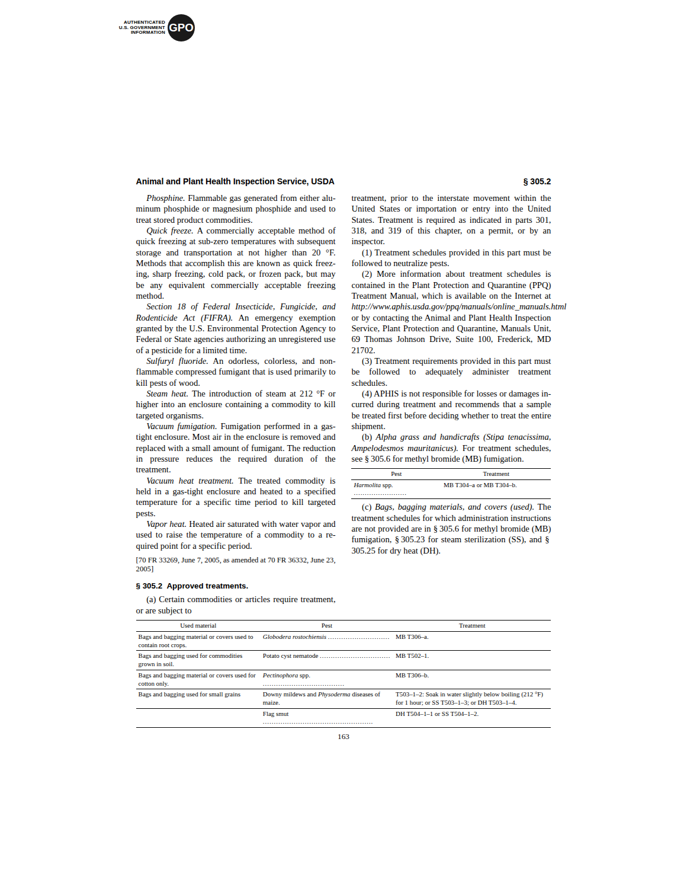AUTHENTICATED
U.S. GOVERNMENT
INFORMATION GPO
Animal and Plant Health Inspection Service, USDA § 305.2
Phosphine. Flammable gas generated from either aluminum phosphide or magnesium phosphide and used to treat stored product commodities.
Quick freeze. A commercially acceptable method of quick freezing at sub-zero temperatures with subsequent storage and transportation at not higher than 20 °F. Methods that accomplish this are known as quick freezing, sharp freezing, cold pack, or frozen pack, but may be any equivalent commercially acceptable freezing method.
Section 18 of Federal Insecticide, Fungicide, and Rodenticide Act (FIFRA). An emergency exemption granted by the U.S. Environmental Protection Agency to Federal or State agencies authorizing an unregistered use of a pesticide for a limited time.
Sulfuryl fluoride. An odorless, colorless, and nonflammable compressed fumigant that is used primarily to kill pests of wood.
Steam heat. The introduction of steam at 212 °F or higher into an enclosure containing a commodity to kill targeted organisms.
Vacuum fumigation. Fumigation performed in a gas-tight enclosure. Most air in the enclosure is removed and replaced with a small amount of fumigant. The reduction in pressure reduces the required duration of the treatment.
Vacuum heat treatment. The treated commodity is held in a gas-tight enclosure and heated to a specified temperature for a specific time period to kill targeted pests.
Vapor heat. Heated air saturated with water vapor and used to raise the temperature of a commodity to a required point for a specific period.
[70 FR 33269, June 7, 2005, as amended at 70 FR 36332, June 23, 2005]
§ 305.2 Approved treatments.
(a) Certain commodities or articles require treatment, or are subject to
treatment, prior to the interstate movement within the United States or importation or entry into the United States. Treatment is required as indicated in parts 301, 318, and 319 of this chapter, on a permit, or by an inspector.
(1) Treatment schedules provided in this part must be followed to neutralize pests.
(2) More information about treatment schedules is contained in the Plant Protection and Quarantine (PPQ) Treatment Manual, which is available on the Internet at http://www.aphis.usda.gov/ppq/manuals/online_manuals.html or by contacting the Animal and Plant Health Inspection Service, Plant Protection and Quarantine, Manuals Unit, 69 Thomas Johnson Drive, Suite 100, Frederick, MD 21702.
(3) Treatment requirements provided in this part must be followed to adequately administer treatment schedules.
(4) APHIS is not responsible for losses or damages incurred during treatment and recommends that a sample be treated first before deciding whether to treat the entire shipment.
(b) Alpha grass and handicrafts (Stipa tenacissima, Ampelodesmos mauritanicus). For treatment schedules, see § 305.6 for methyl bromide (MB) fumigation.
| Pest | Treatment |
| --- | --- |
| Harmolita spp. ........................ | MB T304–a or MB T304–b. |
(c) Bags, bagging materials, and covers (used). The treatment schedules for which administration instructions are not provided are in § 305.6 for methyl bromide (MB) fumigation, § 305.23 for steam sterilization (SS), and § 305.25 for dry heat (DH).
| Used material | Pest | Treatment |
| --- | --- | --- |
| Bags and bagging material or covers used to contain root crops. | Globodera rostochiensis ............................ | MB T306–a. |
| Bags and bagging used for commodities grown in soil. | Potato cyst nematode ................................ | MB T502–1. |
| Bags and bagging material or covers used for cotton only. | Pectinophora spp. ..................................... | MB T306–b. |
| Bags and bagging used for small grains | Downy mildews and Physoderma diseases of maize. | T503–1–2: Soak in water slightly below boiling (212 °F) for 1 hour; or SS T503–1–3; or DH T503–1–4. |
| | Flag smut .................................................. | DH T504–1–1 or SS T504–1–2. |
163